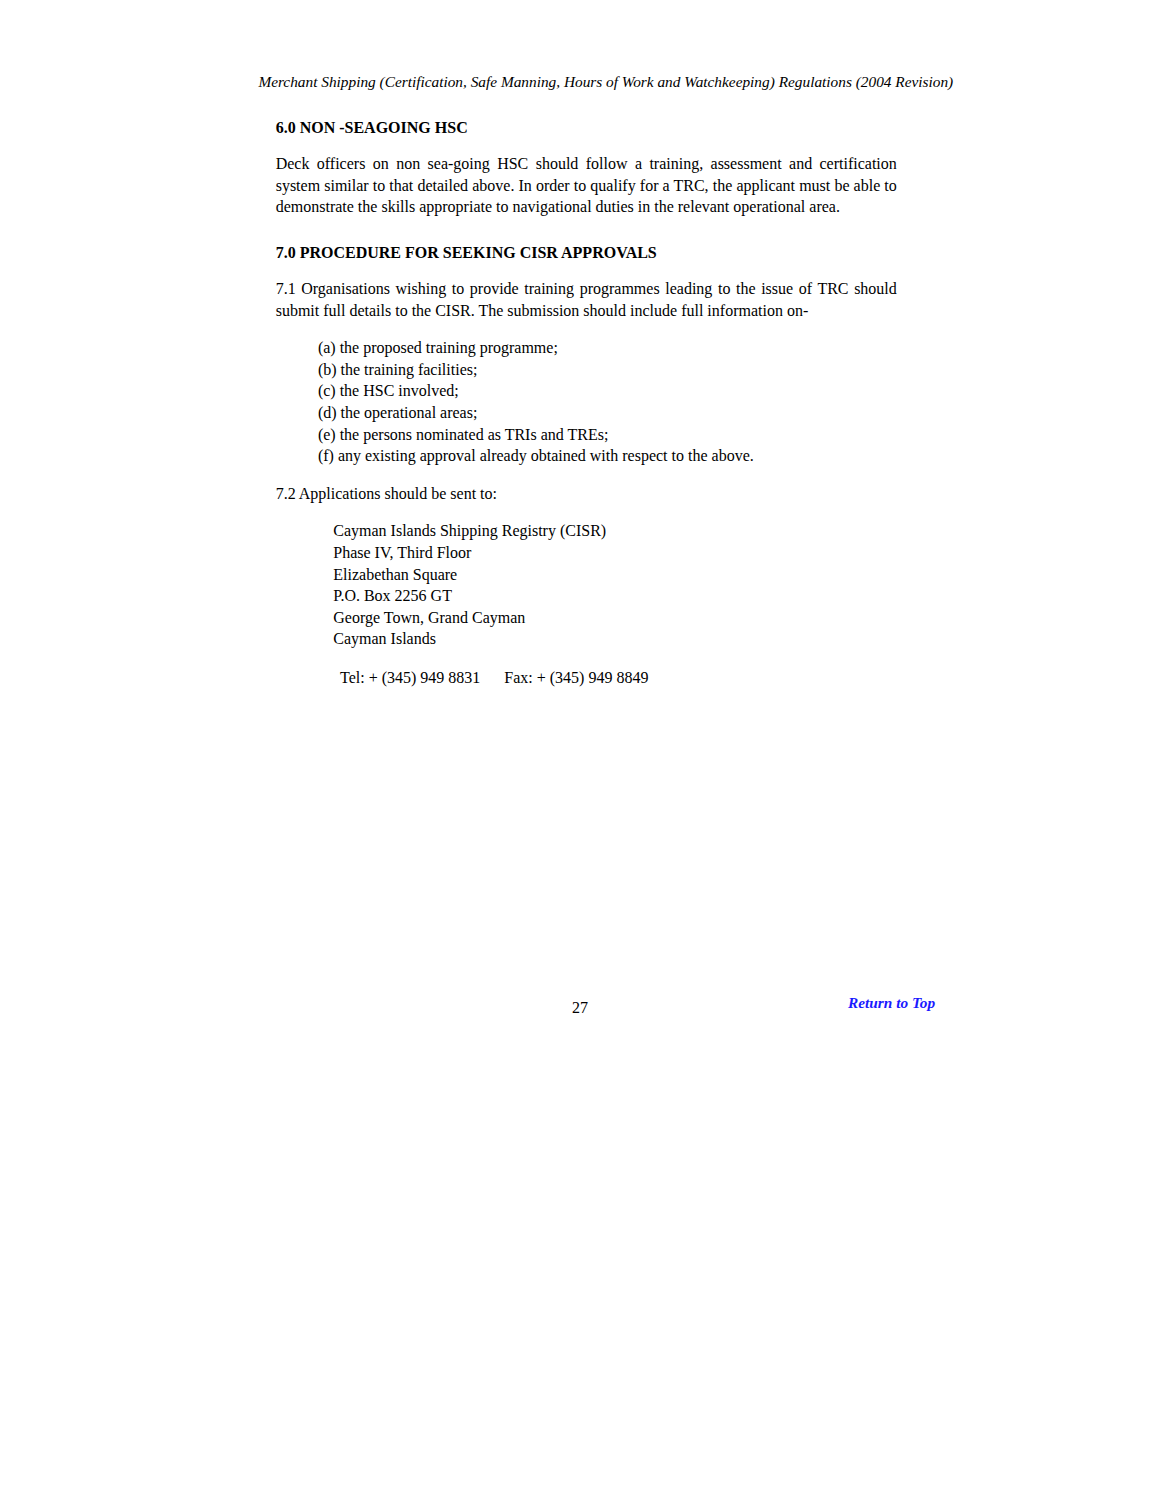Merchant Shipping (Certification, Safe Manning, Hours of Work and Watchkeeping) Regulations (2004 Revision)
6.0 NON -SEAGOING HSC
Deck officers on non sea-going HSC should follow a training, assessment and certification system similar to that detailed above. In order to qualify for a TRC, the applicant must be able to demonstrate the skills appropriate to navigational duties in the relevant operational area.
7.0 PROCEDURE FOR SEEKING CISR APPROVALS
7.1 Organisations wishing to provide training programmes leading to the issue of TRC should submit full details to the CISR. The submission should include full information on-
(a) the proposed training programme;
(b) the training facilities;
(c) the HSC involved;
(d) the operational areas;
(e) the persons nominated as TRIs and TREs;
(f) any existing approval already obtained with respect to the above.
7.2 Applications should be sent to:
Cayman Islands Shipping Registry (CISR)
Phase IV, Third Floor
Elizabethan Square
P.O. Box 2256 GT
George Town, Grand Cayman
Cayman Islands
Tel: + (345) 949 8831 Fax: + (345) 949 8849
27
Return to Top